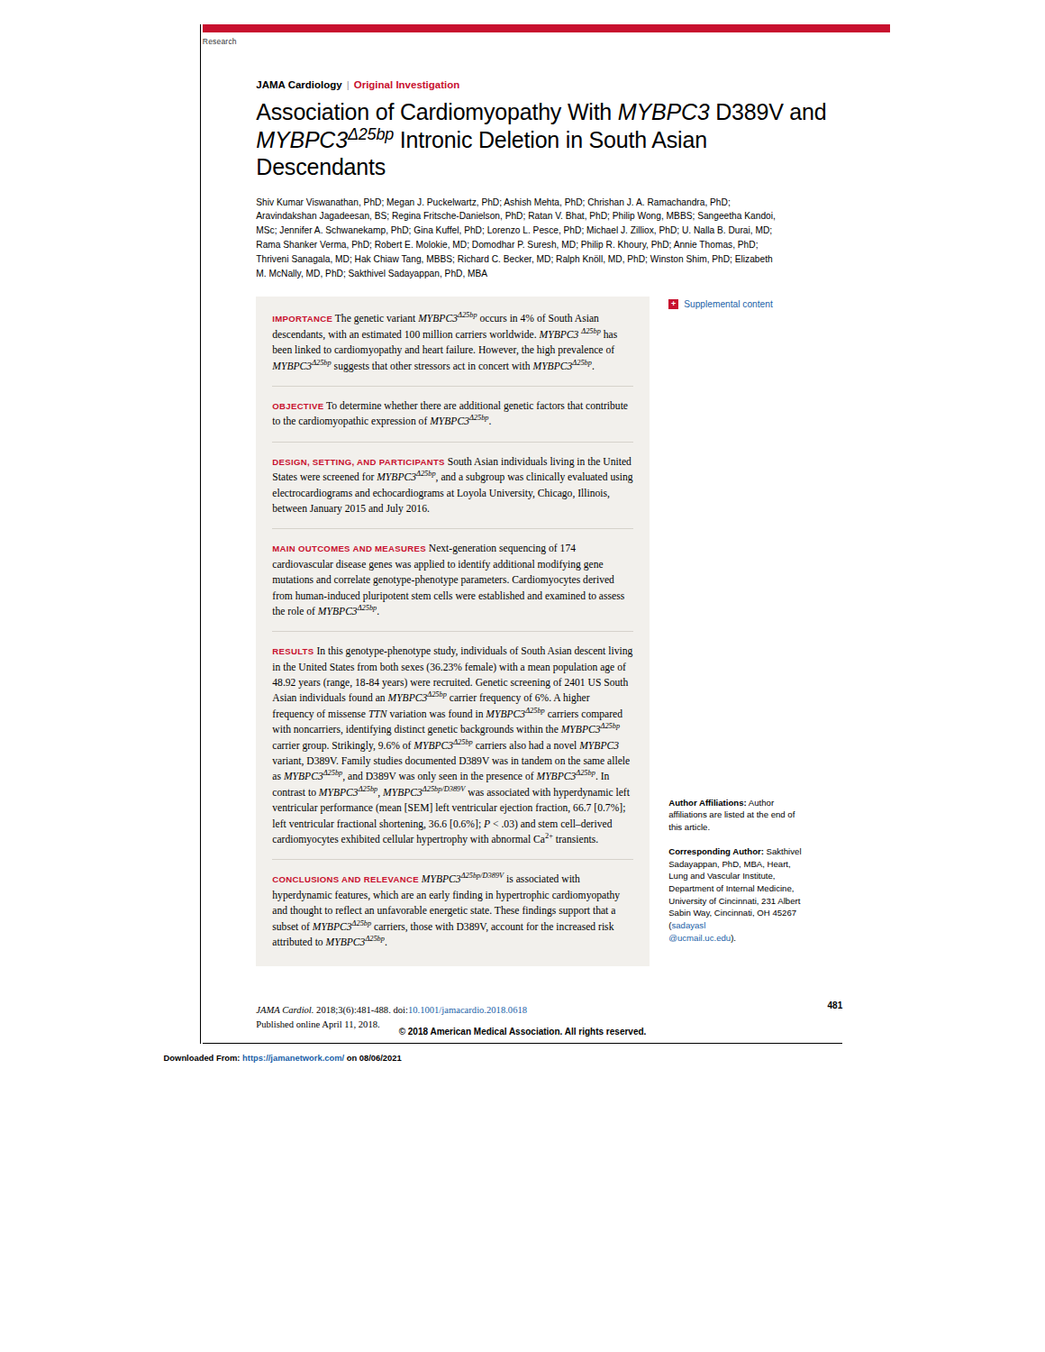Research
JAMA Cardiology|Original Investigation
Association of Cardiomyopathy With MYBPC3 D389V and
MYBPC3Δ25bp Intronic Deletion in South Asian Descendants
Shiv Kumar Viswanathan, PhD; Megan J. Puckelwartz, PhD; Ashish Mehta, PhD; Chrishan J. A. Ramachandra, PhD; Aravindakshan Jagadeesan, BS; Regina Fritsche-Danielson, PhD; Ratan V. Bhat, PhD; Philip Wong, MBBS; Sangeetha Kandoi, MSc; Jennifer A. Schwanekamp, PhD; Gina Kuffel, PhD; Lorenzo L. Pesce, PhD; Michael J. Zilliox, PhD; U. Nalla B. Durai, MD; Rama Shanker Verma, PhD; Robert E. Molokie, MD; Domodhar P. Suresh, MD; Philip R. Khoury, PhD; Annie Thomas, PhD; Thriveni Sanagala, MD; Hak Chiaw Tang, MBBS; Richard C. Becker, MD; Ralph Knöll, MD, PhD; Winston Shim, PhD; Elizabeth M. McNally, MD, PhD; Sakthivel Sadayappan, PhD, MBA
IMPORTANCE The genetic variant MYBPC3Δ25bp occurs in 4% of South Asian descendants, with an estimated 100 million carriers worldwide. MYBPC3 Δ25bp has been linked to cardiomyopathy and heart failure. However, the high prevalence of MYBPC3Δ25bp suggests that other stressors act in concert with MYBPC3Δ25bp.
OBJECTIVE To determine whether there are additional genetic factors that contribute to the cardiomyopathic expression of MYBPC3Δ25bp.
DESIGN, SETTING, AND PARTICIPANTS South Asian individuals living in the United States were screened for MYBPC3Δ25bp, and a subgroup was clinically evaluated using electrocardiograms and echocardiograms at Loyola University, Chicago, Illinois, between January 2015 and July 2016.
MAIN OUTCOMES AND MEASURES Next-generation sequencing of 174 cardiovascular disease genes was applied to identify additional modifying gene mutations and correlate genotype-phenotype parameters. Cardiomyocytes derived from human-induced pluripotent stem cells were established and examined to assess the role of MYBPC3Δ25bp.
RESULTS In this genotype-phenotype study, individuals of South Asian descent living in the United States from both sexes (36.23% female) with a mean population age of 48.92 years (range, 18-84 years) were recruited. Genetic screening of 2401 US South Asian individuals found an MYBPC3Δ25bp carrier frequency of 6%. A higher frequency of missense TTN variation was found in MYBPC3Δ25bp carriers compared with noncarriers, identifying distinct genetic backgrounds within the MYBPC3Δ25bp carrier group. Strikingly, 9.6% of MYBPC3Δ25bp carriers also had a novel MYBPC3 variant, D389V. Family studies documented D389V was in tandem on the same allele as MYBPC3Δ25bp, and D389V was only seen in the presence of MYBPC3Δ25bp. In contrast to MYBPC3Δ25bp, MYBPC3Δ25bp/D389V was associated with hyperdynamic left ventricular performance (mean [SEM] left ventricular ejection fraction, 66.7 [0.7%]; left ventricular fractional shortening, 36.6 [0.6%]; P < .03) and stem cell–derived cardiomyocytes exhibited cellular hypertrophy with abnormal Ca2+ transients.
CONCLUSIONS AND RELEVANCE MYBPC3Δ25bp/D389V is associated with hyperdynamic features, which are an early finding in hypertrophic cardiomyopathy and thought to reflect an unfavorable energetic state. These findings support that a subset of MYBPC3Δ25bp carriers, those with D389V, account for the increased risk attributed to MYBPC3Δ25bp.
+ Supplemental content
Author Affiliations: Author affiliations are listed at the end of this article.
Corresponding Author: Sakthivel Sadayappan, PhD, MBA, Heart, Lung and Vascular Institute, Department of Internal Medicine, University of Cincinnati, 231 Albert Sabin Way, Cincinnati, OH 45267 (sadayasl
@ucmail.uc.edu).
JAMA Cardiol. 2018;3(6):481-488. doi:10.1001/jamacardio.2018.0618
Published online April 11, 2018.
481
© 2018 American Medical Association. All rights reserved.
Downloaded From: https://jamanetwork.com/ on 08/06/2021